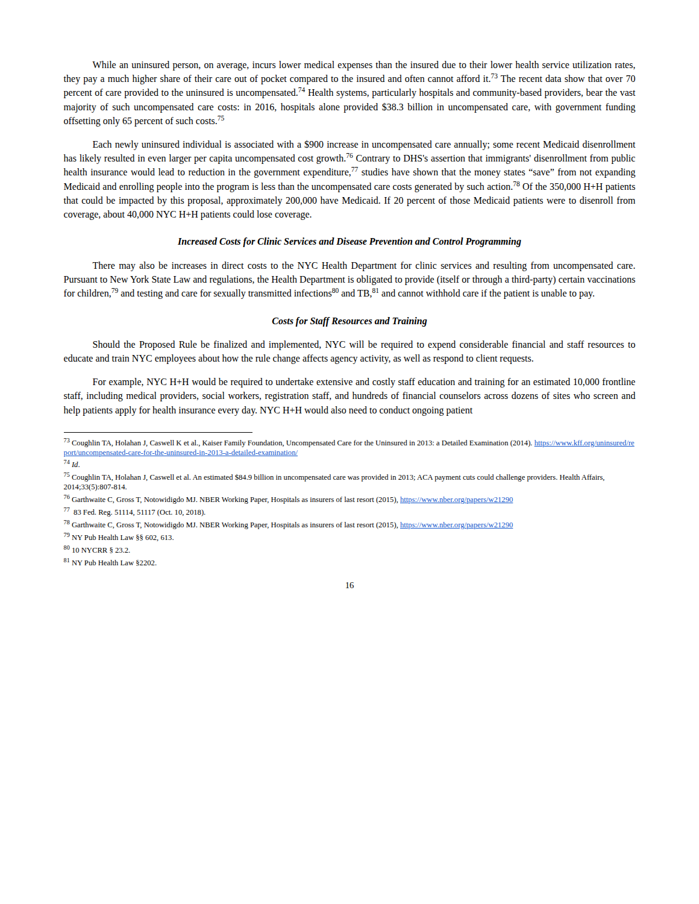While an uninsured person, on average, incurs lower medical expenses than the insured due to their lower health service utilization rates, they pay a much higher share of their care out of pocket compared to the insured and often cannot afford it.73 The recent data show that over 70 percent of care provided to the uninsured is uncompensated.74 Health systems, particularly hospitals and community-based providers, bear the vast majority of such uncompensated care costs: in 2016, hospitals alone provided $38.3 billion in uncompensated care, with government funding offsetting only 65 percent of such costs.75
Each newly uninsured individual is associated with a $900 increase in uncompensated care annually; some recent Medicaid disenrollment has likely resulted in even larger per capita uncompensated cost growth.76 Contrary to DHS's assertion that immigrants' disenrollment from public health insurance would lead to reduction in the government expenditure,77 studies have shown that the money states “save” from not expanding Medicaid and enrolling people into the program is less than the uncompensated care costs generated by such action.78 Of the 350,000 H+H patients that could be impacted by this proposal, approximately 200,000 have Medicaid. If 20 percent of those Medicaid patients were to disenroll from coverage, about 40,000 NYC H+H patients could lose coverage.
Increased Costs for Clinic Services and Disease Prevention and Control Programming
There may also be increases in direct costs to the NYC Health Department for clinic services and resulting from uncompensated care. Pursuant to New York State Law and regulations, the Health Department is obligated to provide (itself or through a third-party) certain vaccinations for children,79 and testing and care for sexually transmitted infections80 and TB,81 and cannot withhold care if the patient is unable to pay.
Costs for Staff Resources and Training
Should the Proposed Rule be finalized and implemented, NYC will be required to expend considerable financial and staff resources to educate and train NYC employees about how the rule change affects agency activity, as well as respond to client requests.
For example, NYC H+H would be required to undertake extensive and costly staff education and training for an estimated 10,000 frontline staff, including medical providers, social workers, registration staff, and hundreds of financial counselors across dozens of sites who screen and help patients apply for health insurance every day. NYC H+H would also need to conduct ongoing patient
73 Coughlin TA, Holahan J, Caswell K et al., Kaiser Family Foundation, Uncompensated Care for the Uninsured in 2013: a Detailed Examination (2014). https://www.kff.org/uninsured/report/uncompensated-care-for-the-uninsured-in-2013-a-detailed-examination/
74 Id.
75 Coughlin TA, Holahan J, Caswell et al. An estimated $84.9 billion in uncompensated care was provided in 2013; ACA payment cuts could challenge providers. Health Affairs, 2014;33(5):807-814.
76 Garthwaite C, Gross T, Notowidigdo MJ. NBER Working Paper, Hospitals as insurers of last resort (2015), https://www.nber.org/papers/w21290
77 83 Fed. Reg. 51114, 51117 (Oct. 10, 2018).
78 Garthwaite C, Gross T, Notowidigdo MJ. NBER Working Paper, Hospitals as insurers of last resort (2015), https://www.nber.org/papers/w21290
79 NY Pub Health Law §§ 602, 613.
80 10 NYCRR § 23.2.
81 NY Pub Health Law §2202.
16